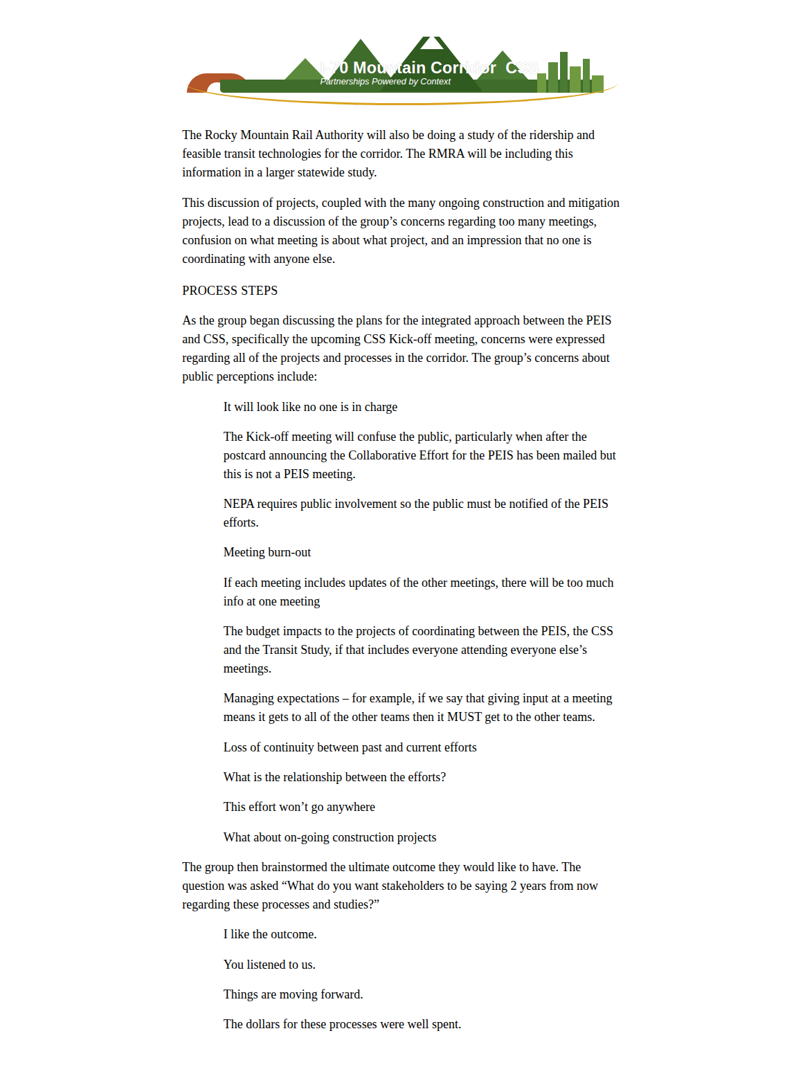I-70 Mountain Corridor CSS
Partnerships Powered by Context
The Rocky Mountain Rail Authority will also be doing a study of the ridership and feasible transit technologies for the corridor. The RMRA will be including this information in a larger statewide study.
This discussion of projects, coupled with the many ongoing construction and mitigation projects, lead to a discussion of the group’s concerns regarding too many meetings, confusion on what meeting is about what project, and an impression that no one is coordinating with anyone else.
PROCESS STEPS
As the group began discussing the plans for the integrated approach between the PEIS and CSS, specifically the upcoming CSS Kick-off meeting, concerns were expressed regarding all of the projects and processes in the corridor. The group’s concerns about public perceptions include:
It will look like no one is in charge
The Kick-off meeting will confuse the public, particularly when after the postcard announcing the Collaborative Effort for the PEIS has been mailed but this is not a PEIS meeting.
NEPA requires public involvement so the public must be notified of the PEIS efforts.
Meeting burn-out
If each meeting includes updates of the other meetings, there will be too much info at one meeting
The budget impacts to the projects of coordinating between the PEIS, the CSS and the Transit Study, if that includes everyone attending everyone else’s meetings.
Managing expectations – for example, if we say that giving input at a meeting means it gets to all of the other teams then it MUST get to the other teams.
Loss of continuity between past and current efforts
What is the relationship between the efforts?
This effort won’t go anywhere
What about on-going construction projects
The group then brainstormed the ultimate outcome they would like to have. The question was asked “What do you want stakeholders to be saying 2 years from now regarding these processes and studies?”
I like the outcome.
You listened to us.
Things are moving forward.
The dollars for these processes were well spent.